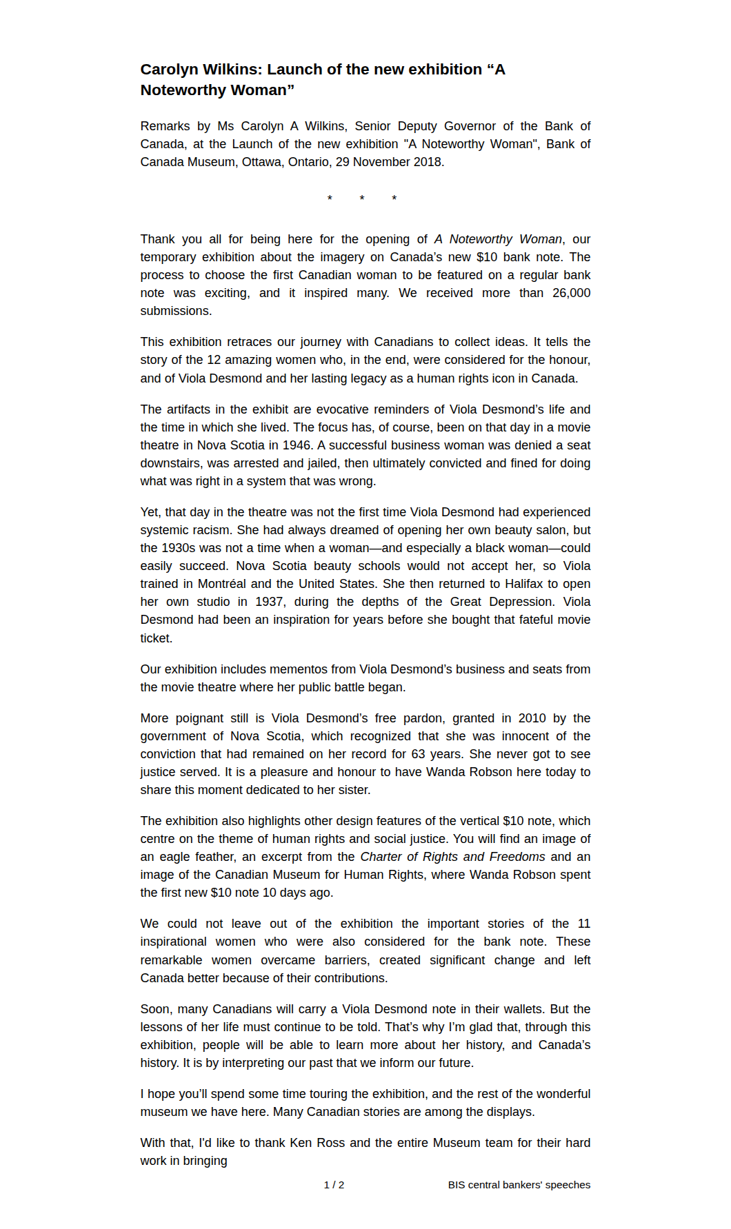Carolyn Wilkins: Launch of the new exhibition “A Noteworthy Woman”
Remarks by Ms Carolyn A Wilkins, Senior Deputy Governor of the Bank of Canada, at the Launch of the new exhibition "A Noteworthy Woman", Bank of Canada Museum, Ottawa, Ontario, 29 November 2018.
* * *
Thank you all for being here for the opening of A Noteworthy Woman, our temporary exhibition about the imagery on Canada’s new $10 bank note. The process to choose the first Canadian woman to be featured on a regular bank note was exciting, and it inspired many. We received more than 26,000 submissions.
This exhibition retraces our journey with Canadians to collect ideas. It tells the story of the 12 amazing women who, in the end, were considered for the honour, and of Viola Desmond and her lasting legacy as a human rights icon in Canada.
The artifacts in the exhibit are evocative reminders of Viola Desmond’s life and the time in which she lived. The focus has, of course, been on that day in a movie theatre in Nova Scotia in 1946. A successful business woman was denied a seat downstairs, was arrested and jailed, then ultimately convicted and fined for doing what was right in a system that was wrong.
Yet, that day in the theatre was not the first time Viola Desmond had experienced systemic racism. She had always dreamed of opening her own beauty salon, but the 1930s was not a time when a woman—and especially a black woman—could easily succeed. Nova Scotia beauty schools would not accept her, so Viola trained in Montréal and the United States. She then returned to Halifax to open her own studio in 1937, during the depths of the Great Depression. Viola Desmond had been an inspiration for years before she bought that fateful movie ticket.
Our exhibition includes mementos from Viola Desmond’s business and seats from the movie theatre where her public battle began.
More poignant still is Viola Desmond’s free pardon, granted in 2010 by the government of Nova Scotia, which recognized that she was innocent of the conviction that had remained on her record for 63 years. She never got to see justice served. It is a pleasure and honour to have Wanda Robson here today to share this moment dedicated to her sister.
The exhibition also highlights other design features of the vertical $10 note, which centre on the theme of human rights and social justice. You will find an image of an eagle feather, an excerpt from the Charter of Rights and Freedoms and an image of the Canadian Museum for Human Rights, where Wanda Robson spent the first new $10 note 10 days ago.
We could not leave out of the exhibition the important stories of the 11 inspirational women who were also considered for the bank note. These remarkable women overcame barriers, created significant change and left Canada better because of their contributions.
Soon, many Canadians will carry a Viola Desmond note in their wallets. But the lessons of her life must continue to be told. That’s why I’m glad that, through this exhibition, people will be able to learn more about her history, and Canada’s history. It is by interpreting our past that we inform our future.
I hope you’ll spend some time touring the exhibition, and the rest of the wonderful museum we have here. Many Canadian stories are among the displays.
With that, I'd like to thank Ken Ross and the entire Museum team for their hard work in bringing
1 / 2 BIS central bankers' speeches